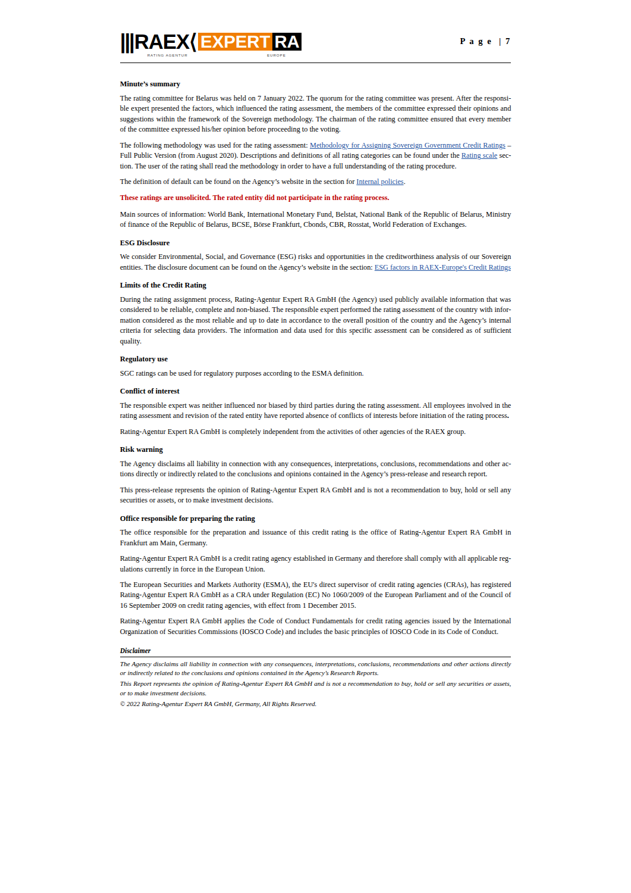|||RAEX⟨EXPERT RA
RATING AGENTUR EUROPE
P a g e | 7
Minute’s summary
The rating committee for Belarus was held on 7 January 2022. The quorum for the rating committee was present. After the responsible expert presented the factors, which influenced the rating assessment, the members of the committee expressed their opinions and suggestions within the framework of the Sovereign methodology. The chairman of the rating committee ensured that every member of the committee expressed his/her opinion before proceeding to the voting.
The following methodology was used for the rating assessment: Methodology for Assigning Sovereign Government Credit Ratings – Full Public Version (from August 2020). Descriptions and definitions of all rating categories can be found under the Rating scale section. The user of the rating shall read the methodology in order to have a full understanding of the rating procedure.
The definition of default can be found on the Agency’s website in the section for Internal policies.
These ratings are unsolicited. The rated entity did not participate in the rating process.
Main sources of information: World Bank, International Monetary Fund, Belstat, National Bank of the Republic of Belarus, Ministry of finance of the Republic of Belarus, BCSE, Börse Frankfurt, Cbonds, CBR, Rosstat, World Federation of Exchanges.
ESG Disclosure
We consider Environmental, Social, and Governance (ESG) risks and opportunities in the creditworthiness analysis of our Sovereign entities. The disclosure document can be found on the Agency’s website in the section: ESG factors in RAEX-Europe's Credit Ratings
Limits of the Credit Rating
During the rating assignment process, Rating-Agentur Expert RA GmbH (the Agency) used publicly available information that was considered to be reliable, complete and non-biased. The responsible expert performed the rating assessment of the country with information considered as the most reliable and up to date in accordance to the overall position of the country and the Agency’s internal criteria for selecting data providers. The information and data used for this specific assessment can be considered as of sufficient quality.
Regulatory use
SGC ratings can be used for regulatory purposes according to the ESMA definition.
Conflict of interest
The responsible expert was neither influenced nor biased by third parties during the rating assessment. All employees involved in the rating assessment and revision of the rated entity have reported absence of conflicts of interests before initiation of the rating process.
Rating-Agentur Expert RA GmbH is completely independent from the activities of other agencies of the RAEX group.
Risk warning
The Agency disclaims all liability in connection with any consequences, interpretations, conclusions, recommendations and other actions directly or indirectly related to the conclusions and opinions contained in the Agency’s press-release and research report.
This press-release represents the opinion of Rating-Agentur Expert RA GmbH and is not a recommendation to buy, hold or sell any securities or assets, or to make investment decisions.
Office responsible for preparing the rating
The office responsible for the preparation and issuance of this credit rating is the office of Rating-Agentur Expert RA GmbH in Frankfurt am Main, Germany.
Rating-Agentur Expert RA GmbH is a credit rating agency established in Germany and therefore shall comply with all applicable regulations currently in force in the European Union.
The European Securities and Markets Authority (ESMA), the EU's direct supervisor of credit rating agencies (CRAs), has registered Rating-Agentur Expert RA GmbH as a CRA under Regulation (EC) No 1060/2009 of the European Parliament and of the Council of 16 September 2009 on credit rating agencies, with effect from 1 December 2015.
Rating-Agentur Expert RA GmbH applies the Code of Conduct Fundamentals for credit rating agencies issued by the International Organization of Securities Commissions (IOSCO Code) and includes the basic principles of IOSCO Code in its Code of Conduct.
Disclaimer
The Agency disclaims all liability in connection with any consequences, interpretations, conclusions, recommendations and other actions directly or indirectly related to the conclusions and opinions contained in the Agency’s Research Reports.
This Report represents the opinion of Rating-Agentur Expert RA GmbH and is not a recommendation to buy, hold or sell any securities or assets, or to make investment decisions.
© 2022 Rating-Agentur Expert RA GmbH, Germany, All Rights Reserved.